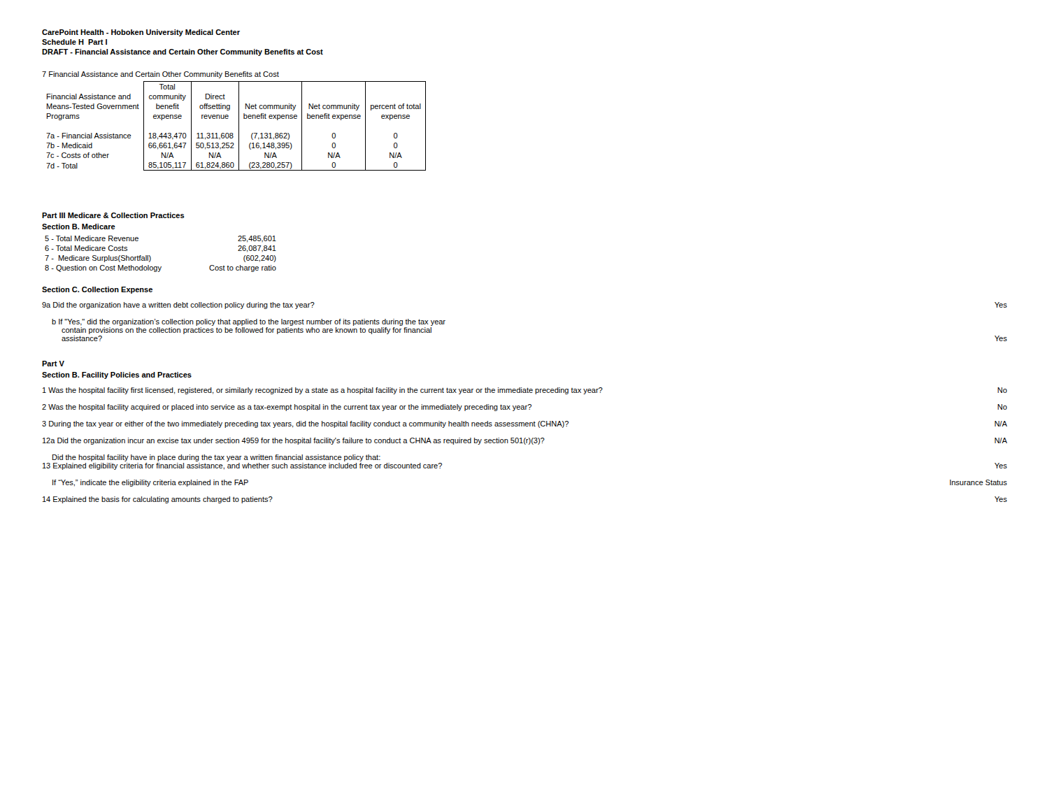CarePoint Health - Hoboken University Medical Center
Schedule H Part I
DRAFT - Financial Assistance and Certain Other Community Benefits at Cost
7 Financial Assistance and Certain Other Community Benefits at Cost
| | Total | | | | |
| Financial Assistance and | community | Direct | | | |
| Means-Tested Government | benefit | offsetting | Net community | Net community | percent of total |
| Programs | expense | revenue | benefit expense | benefit expense | expense |
| 7a - Financial Assistance | 18,443,470 | 11,311,608 | (7,131,862) | 0 | 0 |
| 7b - Medicaid | 66,661,647 | 50,513,252 | (16,148,395) | 0 | 0 |
| 7c - Costs of other | N/A | N/A | N/A | N/A | N/A |
| 7d - Total | 85,105,117 | 61,824,860 | (23,280,257) | 0 | 0 |
Part III Medicare & Collection Practices
Section B. Medicare
| 5 - Total Medicare Revenue | 25,485,601 |
| 6 - Total Medicare Costs | 26,087,841 |
| 7 - Medicare Surplus(Shortfall) | (602,240) |
| 8 - Question on Cost Methodology | Cost to charge ratio |
Section C. Collection Expense
| 9a Did the organization have a written debt collection policy during the tax year? | Yes |
| b If "Yes," did the organization’s collection policy that applied to the largest number of its patients during the tax year contain provisions on the collection practices to be followed for patients who are known to qualify for financial assistance? | Yes |
Part V
Section B. Facility Policies and Practices
| 1 Was the hospital facility first licensed, registered, or similarly recognized by a state as a hospital facility in the current tax year or the immediate preceding tax year? | No |
| 2 Was the hospital facility acquired or placed into service as a tax-exempt hospital in the current tax year or the immediately preceding tax year? | No |
| 3 During the tax year or either of the two immediately preceding tax years, did the hospital facility conduct a community health needs assessment (CHNA)? | N/A |
| 12a Did the organization incur an excise tax under section 4959 for the hospital facility's failure to conduct a CHNA as required by section 501(r)(3)? | N/A |
| Did the hospital facility have in place during the tax year a written financial assistance policy that: 13 Explained eligibility criteria for financial assistance, and whether such assistance included free or discounted care? | Yes |
| If “Yes,” indicate the eligibility criteria explained in the FAP | Insurance Status |
| 14 Explained the basis for calculating amounts charged to patients? | Yes |